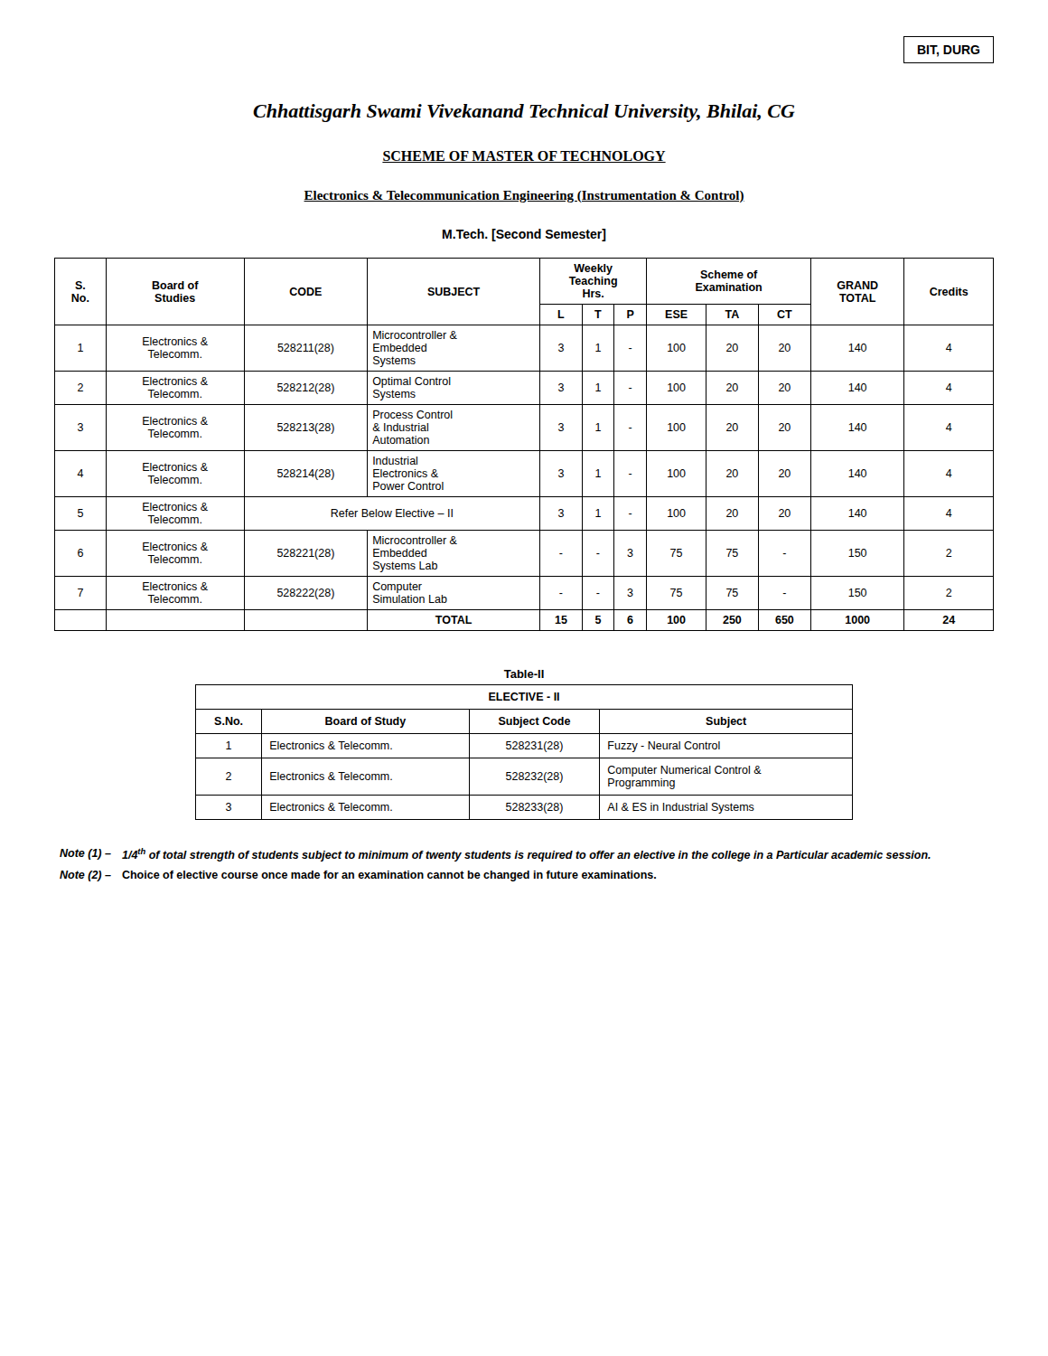BIT, DURG
Chhattisgarh Swami Vivekanand Technical University, Bhilai, CG
SCHEME OF MASTER OF TECHNOLOGY
Electronics & Telecommunication Engineering (Instrumentation & Control)
M.Tech. [Second Semester]
| S. No. | Board of Studies | CODE | SUBJECT | Weekly Teaching Hrs. | Scheme of Examination | GRAND TOTAL | Credits |
| --- | --- | --- | --- | --- | --- | --- | --- |
| L | T | P | ESE | TA | CT |
| 1 | Electronics & Telecomm. | 528211(28) | Microcontroller & Embedded Systems | 3 | 1 | - | 100 | 20 | 20 | 140 | 4 |
| 2 | Electronics & Telecomm. | 528212(28) | Optimal Control Systems | 3 | 1 | - | 100 | 20 | 20 | 140 | 4 |
| 3 | Electronics & Telecomm. | 528213(28) | Process Control & Industrial Automation | 3 | 1 | - | 100 | 20 | 20 | 140 | 4 |
| 4 | Electronics & Telecomm. | 528214(28) | Industrial Electronics & Power Control | 3 | 1 | - | 100 | 20 | 20 | 140 | 4 |
| 5 | Electronics & Telecomm. | Refer Below Elective – II | 3 | 1 | - | 100 | 20 | 20 | 140 | 4 |
| 6 | Electronics & Telecomm. | 528221(28) | Microcontroller & Embedded Systems Lab | - | - | 3 | 75 | 75 | - | 150 | 2 |
| 7 | Electronics & Telecomm. | 528222(28) | Computer Simulation Lab | - | - | 3 | 75 | 75 | - | 150 | 2 |
| | | | TOTAL | 15 | 5 | 6 | 100 | 250 | 650 | 1000 | 24 |
Table-II
| ELECTIVE - II |
| --- |
| S.No. | Board of Study | Subject Code | Subject |
| 1 | Electronics & Telecomm. | 528231(28) | Fuzzy - Neural Control |
| 2 | Electronics & Telecomm. | 528232(28) | Computer Numerical Control & Programming |
| 3 | Electronics & Telecomm. | 528233(28) | AI & ES in Industrial Systems |
| Note (1) – | 1/4 th of total strength of students subject to minimum of twenty students is required to offer an elective in the college in a Particular academic session. |
| Note (2) – | Choice of elective course once made for an examination cannot be changed in future examinations. |